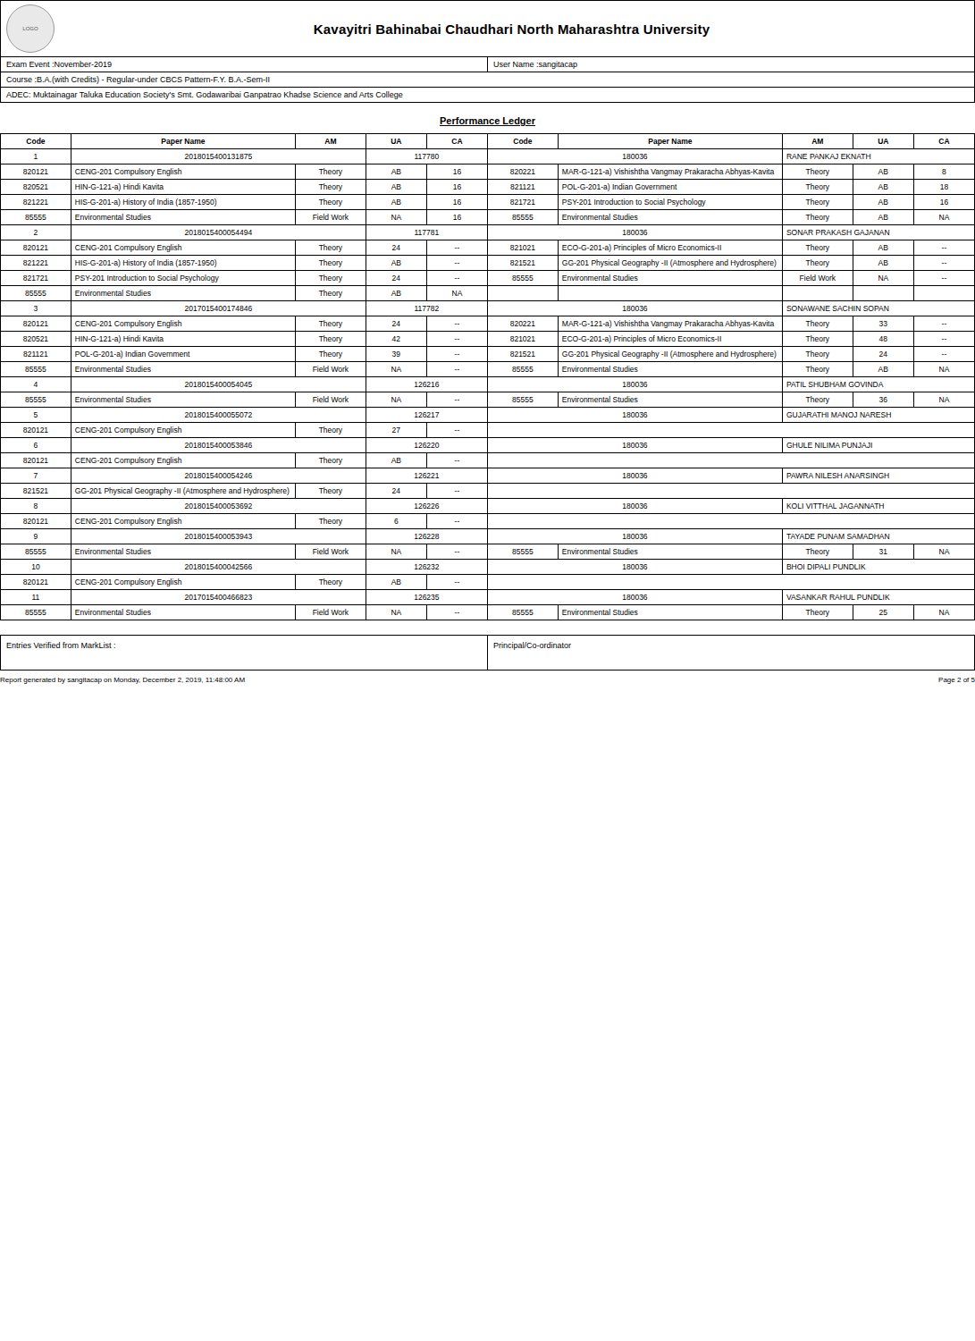LOGO
Kavayitri Bahinabai Chaudhari North Maharashtra University
Exam Event :November-2019
User Name :sangitacap
Course :B.A.(with Credits) - Regular-under CBCS Pattern-F.Y. B.A.-Sem-II
ADEC: Muktainagar Taluka Education Society's Smt. Godawaribai Ganpatrao Khadse Science and Arts College
Performance Ledger
| Code | Paper Name | AM | UA | CA | Code | Paper Name | AM | UA | CA |
| --- | --- | --- | --- | --- | --- | --- | --- | --- | --- |
| 1 | 2018015400131875 | 117780 | 180036 | RANE PANKAJ EKNATH |
| 820121 | CENG-201 Compulsory English | Theory | AB | 16 | 820221 | MAR-G-121-a) Vishishtha Vangmay Prakaracha Abhyas-Kavita | Theory | AB | 8 |
| 820521 | HIN-G-121-a) Hindi Kavita | Theory | AB | 16 | 821121 | POL-G-201-a) Indian Government | Theory | AB | 18 |
| 821221 | HIS-G-201-a) History of India (1857-1950) | Theory | AB | 16 | 821721 | PSY-201 Introduction to Social Psychology | Theory | AB | 16 |
| 85555 | Environmental Studies | Field Work | NA | 16 | 85555 | Environmental Studies | Theory | AB | NA |
| 2 | 2018015400054494 | 117781 | 180036 | SONAR PRAKASH GAJANAN |
| 820121 | CENG-201 Compulsory English | Theory | 24 | -- | 821021 | ECO-G-201-a) Principles of Micro Economics-II | Theory | AB | -- |
| 821221 | HIS-G-201-a) History of India (1857-1950) | Theory | AB | -- | 821521 | GG-201 Physical Geography -II (Atmosphere and Hydrosphere) | Theory | AB | -- |
| 821721 | PSY-201 Introduction to Social Psychology | Theory | 24 | -- | 85555 | Environmental Studies | Field Work | NA | -- |
| 85555 | Environmental Studies | Theory | AB | NA | | | | | |
| 3 | 2017015400174846 | 117782 | 180036 | SONAWANE SACHIN SOPAN |
| 820121 | CENG-201 Compulsory English | Theory | 24 | -- | 820221 | MAR-G-121-a) Vishishtha Vangmay Prakaracha Abhyas-Kavita | Theory | 33 | -- |
| 820521 | HIN-G-121-a) Hindi Kavita | Theory | 42 | -- | 821021 | ECO-G-201-a) Principles of Micro Economics-II | Theory | 48 | -- |
| 821121 | POL-G-201-a) Indian Government | Theory | 39 | -- | 821521 | GG-201 Physical Geography -II (Atmosphere and Hydrosphere) | Theory | 24 | -- |
| 85555 | Environmental Studies | Field Work | NA | -- | 85555 | Environmental Studies | Theory | AB | NA |
| 4 | 2018015400054045 | 126216 | 180036 | PATIL SHUBHAM GOVINDA |
| 85555 | Environmental Studies | Field Work | NA | -- | 85555 | Environmental Studies | Theory | 36 | NA |
| 5 | 2018015400055072 | 126217 | 180036 | GUJARATHI MANOJ NARESH |
| 820121 | CENG-201 Compulsory English | Theory | 27 | -- | |
| 6 | 2018015400053846 | 126220 | 180036 | GHULE NILIMA PUNJAJI |
| 820121 | CENG-201 Compulsory English | Theory | AB | -- | |
| 7 | 2018015400054246 | 126221 | 180036 | PAWRA NILESH ANARSINGH |
| 821521 | GG-201 Physical Geography -II (Atmosphere and Hydrosphere) | Theory | 24 | -- | |
| 8 | 2018015400053692 | 126226 | 180036 | KOLI VITTHAL JAGANNATH |
| 820121 | CENG-201 Compulsory English | Theory | 6 | -- | |
| 9 | 2018015400053943 | 126228 | 180036 | TAYADE PUNAM SAMADHAN |
| 85555 | Environmental Studies | Field Work | NA | -- | 85555 | Environmental Studies | Theory | 31 | NA |
| 10 | 2018015400042566 | 126232 | 180036 | BHOI DIPALI PUNDLIK |
| 820121 | CENG-201 Compulsory English | Theory | AB | -- | |
| 11 | 2017015400466823 | 126235 | 180036 | VASANKAR RAHUL PUNDLIK |
| 85555 | Environmental Studies | Field Work | NA | -- | 85555 | Environmental Studies | Theory | 25 | NA |
Entries Verified from MarkList :
Principal/Co-ordinator
Report generated by sangitacap on Monday, December 2, 2019, 11:48:00 AM
Page 2 of 5